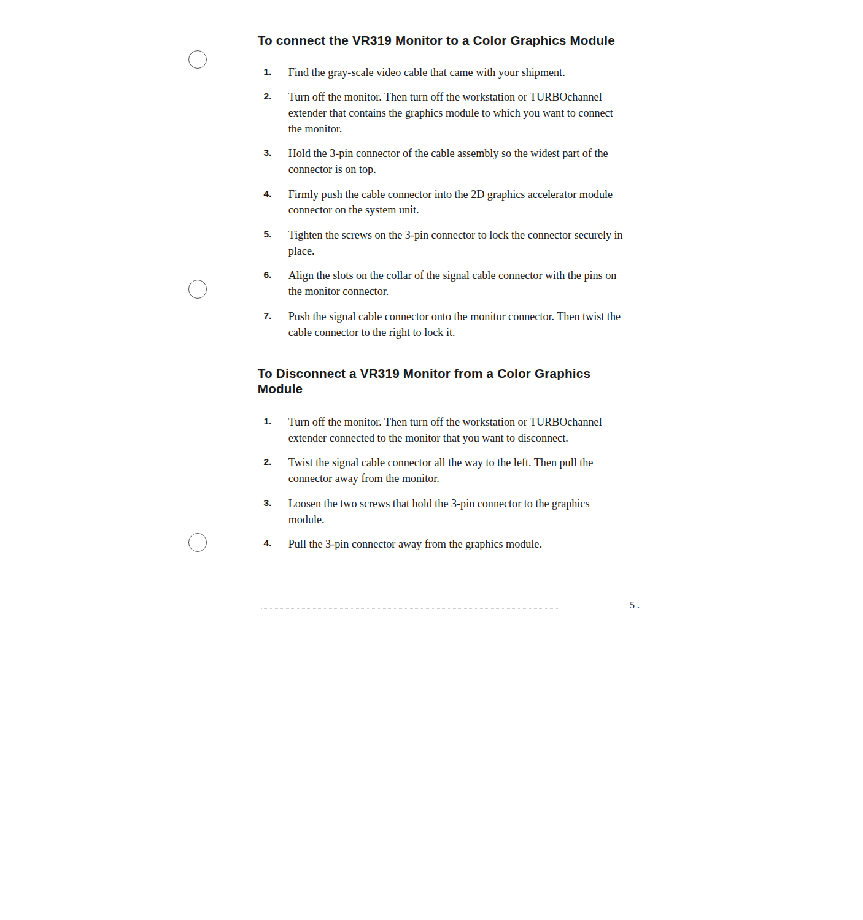To connect the VR319 Monitor to a Color Graphics Module
Find the gray-scale video cable that came with your shipment.
Turn off the monitor. Then turn off the workstation or TURBOchannel extender that contains the graphics module to which you want to connect the monitor.
Hold the 3-pin connector of the cable assembly so the widest part of the connector is on top.
Firmly push the cable connector into the 2D graphics accelerator module connector on the system unit.
Tighten the screws on the 3-pin connector to lock the connector securely in place.
Align the slots on the collar of the signal cable connector with the pins on the monitor connector.
Push the signal cable connector onto the monitor connector. Then twist the cable connector to the right to lock it.
To Disconnect a VR319 Monitor from a Color Graphics Module
Turn off the monitor. Then turn off the workstation or TURBOchannel extender connected to the monitor that you want to disconnect.
Twist the signal cable connector all the way to the left. Then pull the connector away from the monitor.
Loosen the two screws that hold the 3-pin connector to the graphics module.
Pull the 3-pin connector away from the graphics module.
5